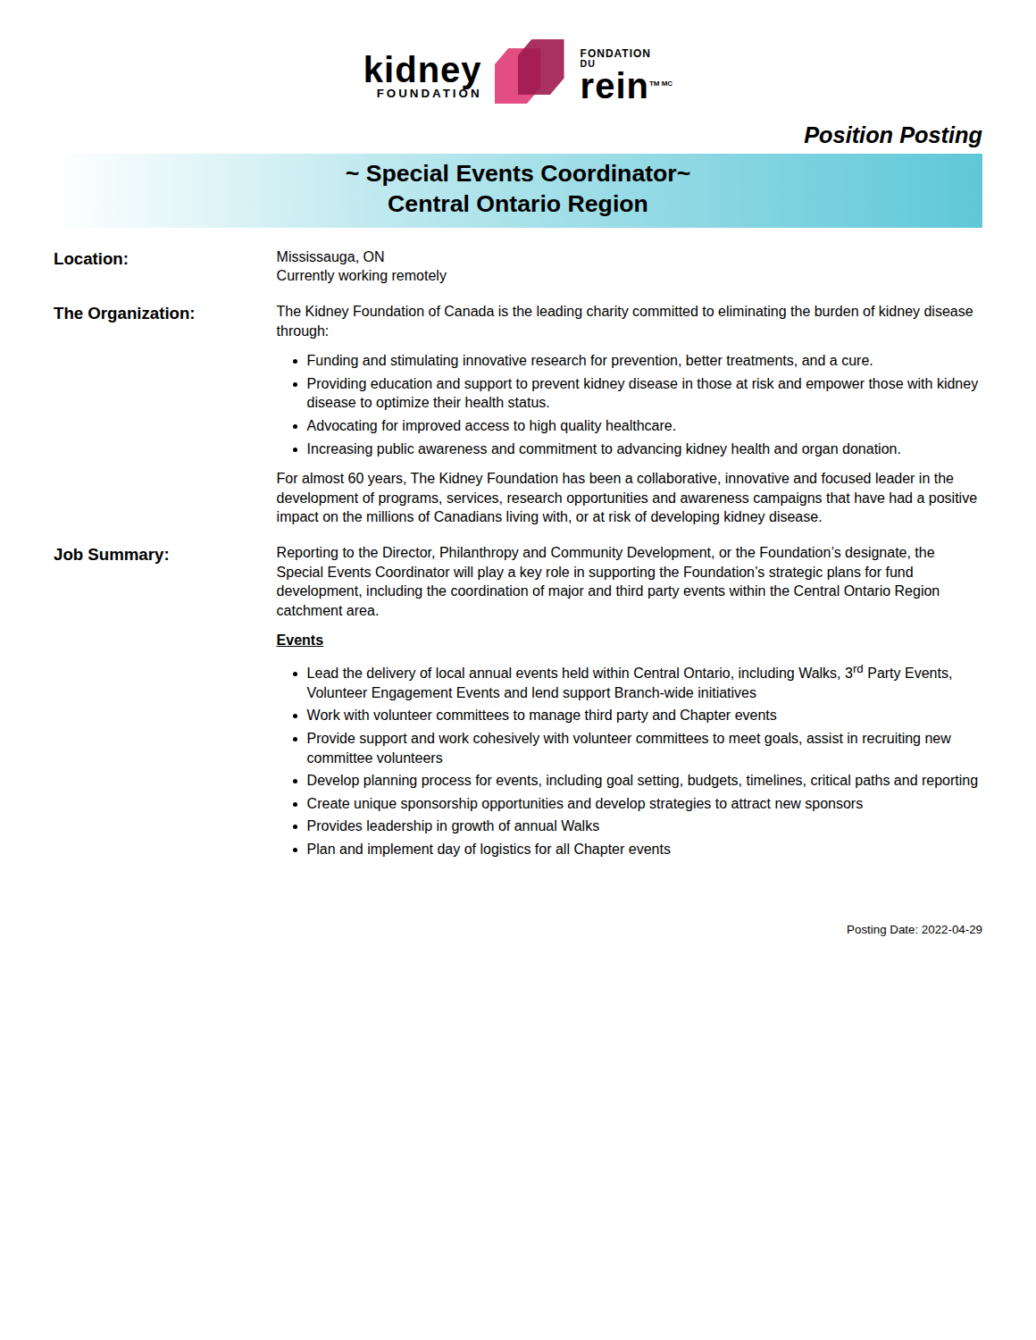kidney FOUNDATION FONDATION DU reinTM MC
Position Posting
~ Special Events Coordinator~ Central Ontario Region
| Location: | Mississauga, ON Currently working remotely |
| The Organization: | The Kidney Foundation of Canada is the leading charity committed to eliminating the burden of kidney disease through: Funding and stimulating innovative research for prevention, better treatments, and a cure. Providing education and support to prevent kidney disease in those at risk and empower those with kidney disease to optimize their health status. Advocating for improved access to high quality healthcare. Increasing public awareness and commitment to advancing kidney health and organ donation. For almost 60 years, The Kidney Foundation has been a collaborative, innovative and focused leader in the development of programs, services, research opportunities and awareness campaigns that have had a positive impact on the millions of Canadians living with, or at risk of developing kidney disease. |
| Job Summary: | Reporting to the Director, Philanthropy and Community Development, or the Foundation’s designate, the Special Events Coordinator will play a key role in supporting the Foundation’s strategic plans for fund development, including the coordination of major and third party events within the Central Ontario Region catchment area. Events Lead the delivery of local annual events held within Central Ontario, including Walks, 3 rd Party Events, Volunteer Engagement Events and lend support Branch-wide initiatives Work with volunteer committees to manage third party and Chapter events Provide support and work cohesively with volunteer committees to meet goals, assist in recruiting new committee volunteers Develop planning process for events, including goal setting, budgets, timelines, critical paths and reporting Create unique sponsorship opportunities and develop strategies to attract new sponsors Provides leadership in growth of annual Walks Plan and implement day of logistics for all Chapter events |
Posting Date: 2022-04-29